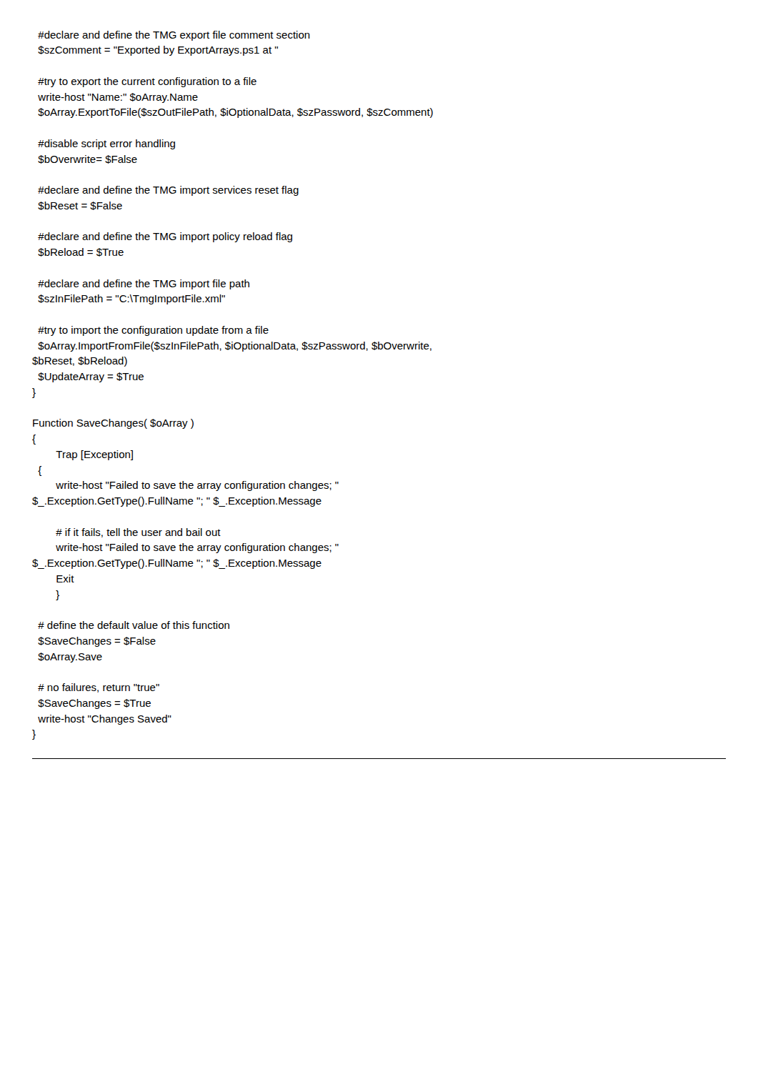#declare and define the TMG export file comment section
  $szComment = "Exported by ExportArrays.ps1 at "

  #try to export the current configuration to a file
  write-host "Name:" $oArray.Name
  $oArray.ExportToFile($szOutFilePath, $iOptionalData, $szPassword, $szComment)

  #disable script error handling
  $bOverwrite= $False

  #declare and define the TMG import services reset flag
  $bReset = $False

  #declare and define the TMG import policy reload flag
  $bReload = $True

  #declare and define the TMG import file path
  $szInFilePath = "C:\TmgImportFile.xml"

  #try to import the configuration update from a file
  $oArray.ImportFromFile($szInFilePath, $iOptionalData, $szPassword, $bOverwrite,
$bReset, $bReload)
  $UpdateArray = $True
}

Function SaveChanges( $oArray )
{
        Trap [Exception]
  {
        write-host "Failed to save the array configuration changes; "
$_.Exception.GetType().FullName "; " $_.Exception.Message

        # if it fails, tell the user and bail out
        write-host "Failed to save the array configuration changes; "
$_.Exception.GetType().FullName "; " $_.Exception.Message
        Exit
        }

  # define the default value of this function
  $SaveChanges = $False
  $oArray.Save

  # no failures, return "true"
  $SaveChanges = $True
  write-host "Changes Saved"
}